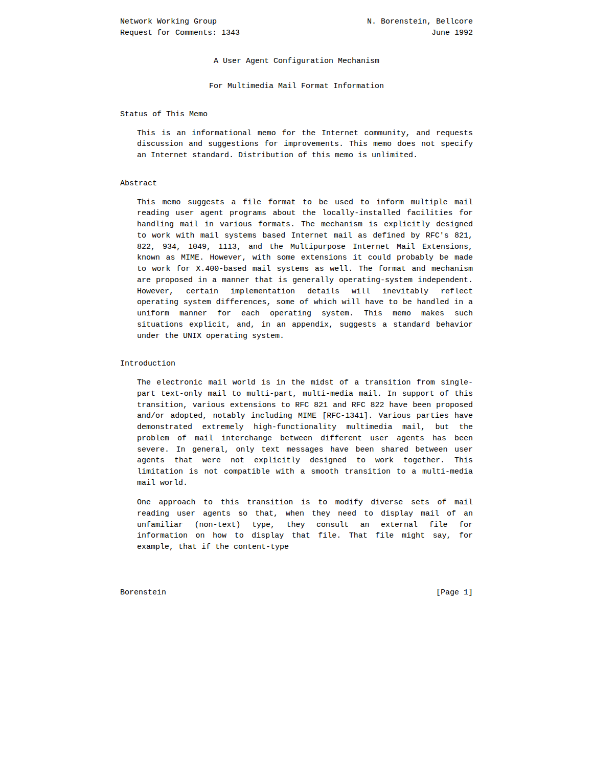Network Working Group N. Borenstein, Bellcore
Request for Comments: 1343 June 1992
A User Agent Configuration Mechanism
For Multimedia Mail Format Information
Status of This Memo
This is an informational memo for the Internet community, and requests discussion and suggestions for improvements. This memo does not specify an Internet standard. Distribution of this memo is unlimited.
Abstract
This memo suggests a file format to be used to inform multiple mail reading user agent programs about the locally-installed facilities for handling mail in various formats. The mechanism is explicitly designed to work with mail systems based Internet mail as defined by RFC's 821, 822, 934, 1049, 1113, and the Multipurpose Internet Mail Extensions, known as MIME. However, with some extensions it could probably be made to work for X.400-based mail systems as well. The format and mechanism are proposed in a manner that is generally operating-system independent. However, certain implementation details will inevitably reflect operating system differences, some of which will have to be handled in a uniform manner for each operating system. This memo makes such situations explicit, and, in an appendix, suggests a standard behavior under the UNIX operating system.
Introduction
The electronic mail world is in the midst of a transition from single-part text-only mail to multi-part, multi-media mail. In support of this transition, various extensions to RFC 821 and RFC 822 have been proposed and/or adopted, notably including MIME [RFC-1341]. Various parties have demonstrated extremely high-functionality multimedia mail, but the problem of mail interchange between different user agents has been severe. In general, only text messages have been shared between user agents that were not explicitly designed to work together. This limitation is not compatible with a smooth transition to a multi-media mail world.
One approach to this transition is to modify diverse sets of mail reading user agents so that, when they need to display mail of an unfamiliar (non-text) type, they consult an external file for information on how to display that file. That file might say, for example, that if the content-type
Borenstein[Page 1]